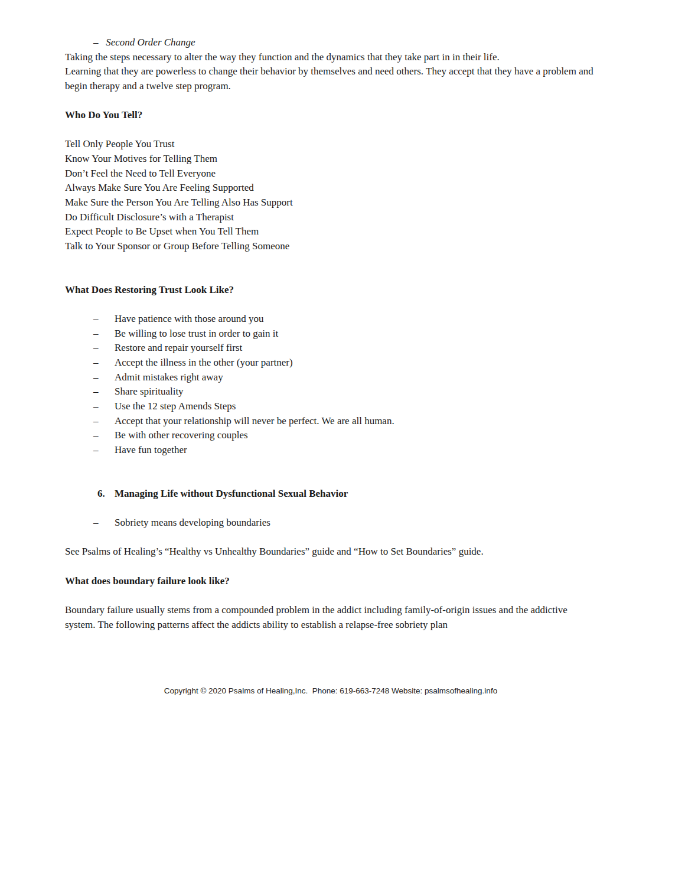Second Order Change
Taking the steps necessary to alter the way they function and the dynamics that they take part in in their life.
Learning that they are powerless to change their behavior by themselves and need others. They accept that they have a problem and begin therapy and a twelve step program.
Who Do You Tell?
Tell Only People You Trust
Know Your Motives for Telling Them
Don’t Feel the Need to Tell Everyone
Always Make Sure You Are Feeling Supported
Make Sure the Person You Are Telling Also Has Support
Do Difficult Disclosure’s with a Therapist
Expect People to Be Upset when You Tell Them
Talk to Your Sponsor or Group Before Telling Someone
What Does Restoring Trust Look Like?
Have patience with those around you
Be willing to lose trust in order to gain it
Restore and repair yourself first
Accept the illness in the other (your partner)
Admit mistakes right away
Share spirituality
Use the 12 step Amends Steps
Accept that your relationship will never be perfect. We are all human.
Be with other recovering couples
Have fun together
Managing Life without Dysfunctional Sexual Behavior
Sobriety means developing boundaries
See Psalms of Healing’s “Healthy vs Unhealthy Boundaries” guide and “How to Set Boundaries” guide.
What does boundary failure look like?
Boundary failure usually stems from a compounded problem in the addict including family-of-origin issues and the addictive system. The following patterns affect the addicts ability to establish a relapse-free sobriety plan
Copyright © 2020 Psalms of Healing,Inc. Phone: 619-663-7248 Website: psalmsofhealing.info